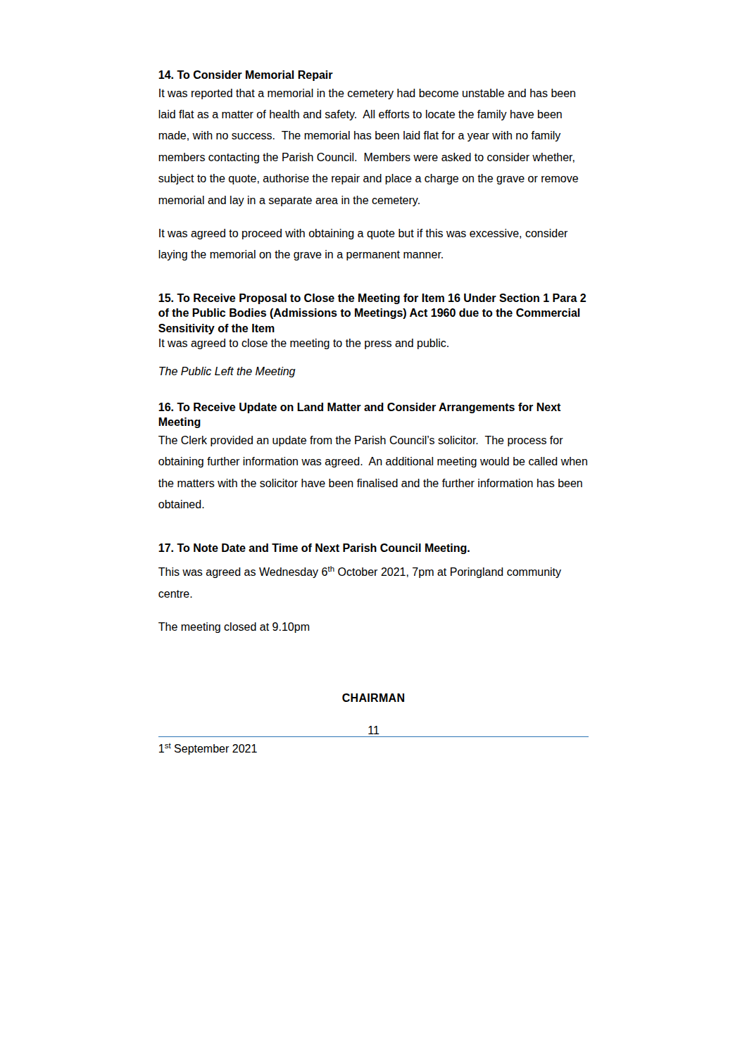14. To Consider Memorial Repair
It was reported that a memorial in the cemetery had become unstable and has been laid flat as a matter of health and safety. All efforts to locate the family have been made, with no success. The memorial has been laid flat for a year with no family members contacting the Parish Council. Members were asked to consider whether, subject to the quote, authorise the repair and place a charge on the grave or remove memorial and lay in a separate area in the cemetery.
It was agreed to proceed with obtaining a quote but if this was excessive, consider laying the memorial on the grave in a permanent manner.
15. To Receive Proposal to Close the Meeting for Item 16 Under Section 1 Para 2 of the Public Bodies (Admissions to Meetings) Act 1960 due to the Commercial Sensitivity of the Item
It was agreed to close the meeting to the press and public.
The Public Left the Meeting
16. To Receive Update on Land Matter and Consider Arrangements for Next Meeting
The Clerk provided an update from the Parish Council’s solicitor. The process for obtaining further information was agreed. An additional meeting would be called when the matters with the solicitor have been finalised and the further information has been obtained.
17. To Note Date and Time of Next Parish Council Meeting.
This was agreed as Wednesday 6th October 2021, 7pm at Poringland community centre.
The meeting closed at 9.10pm
CHAIRMAN
11
1st September 2021